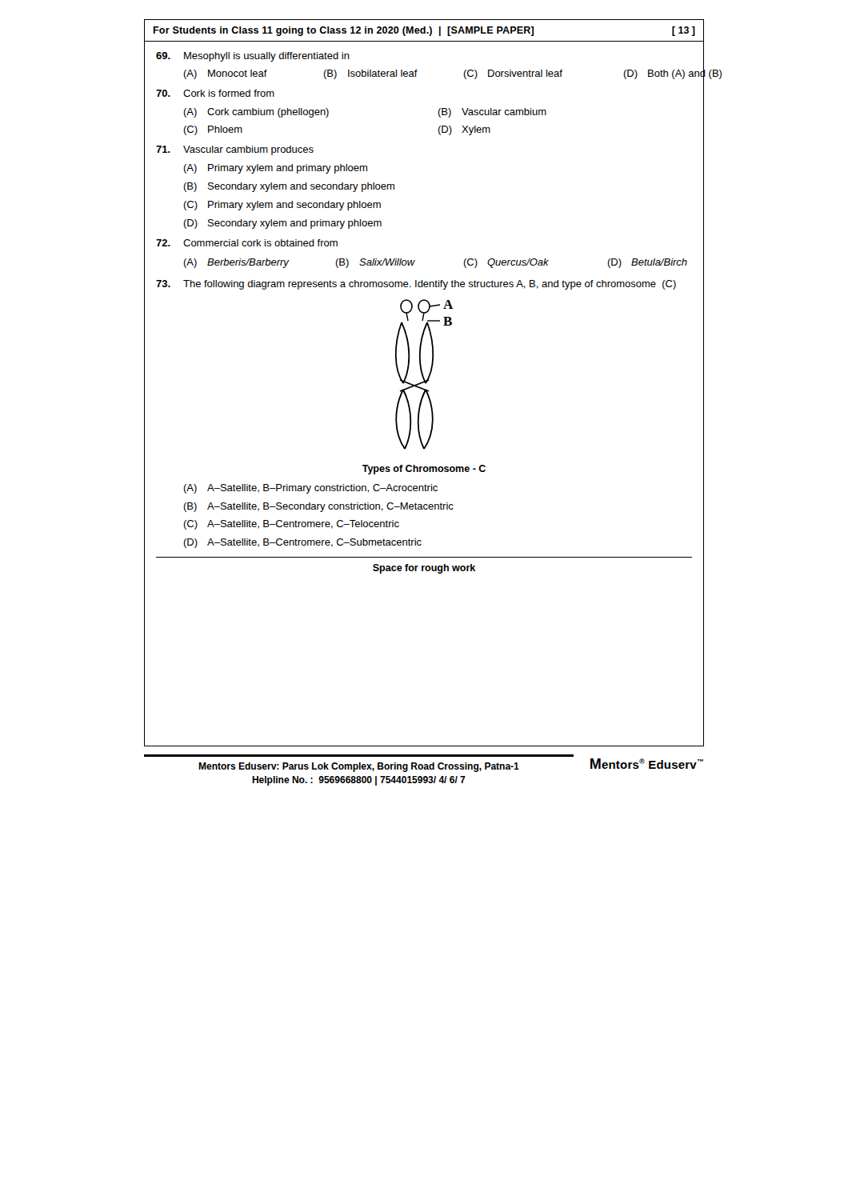For Students in Class 11 going to Class 12 in 2020 (Med.) | [SAMPLE PAPER] [ 13 ]
69.
Mesophyll is usually differentiated in
(A) Monocot leaf
(B) Isobilateral leaf
(C) Dorsiventral leaf
(D) Both (A) and (B)
70.
Cork is formed from
(A) Cork cambium (phellogen)
(B) Vascular cambium
(C) Phloem
(D) Xylem
71.
Vascular cambium produces
(A) Primary xylem and primary phloem
(B) Secondary xylem and secondary phloem
(C) Primary xylem and secondary phloem
(D) Secondary xylem and primary phloem
72.
Commercial cork is obtained from
(A) Berberis/Barberry
(B) Salix/Willow
(C) Quercus/Oak
(D) Betula/Birch
73.
The following diagram represents a chromosome. Identify the structures A, B, and type of chromosome (C)
A B
Types of Chromosome - C
(A) A–Satellite, B–Primary constriction, C–Acrocentric
(B) A–Satellite, B–Secondary constriction, C–Metacentric
(C) A–Satellite, B–Centromere, C–Telocentric
(D) A–Satellite, B–Centromere, C–Submetacentric
Space for rough work
Mentors Eduserv: Parus Lok Complex, Boring Road Crossing, Patna-1
Helpline No. : 9569668800 | 7544015993/ 4/ 6/ 7
Mentors® Eduserv™